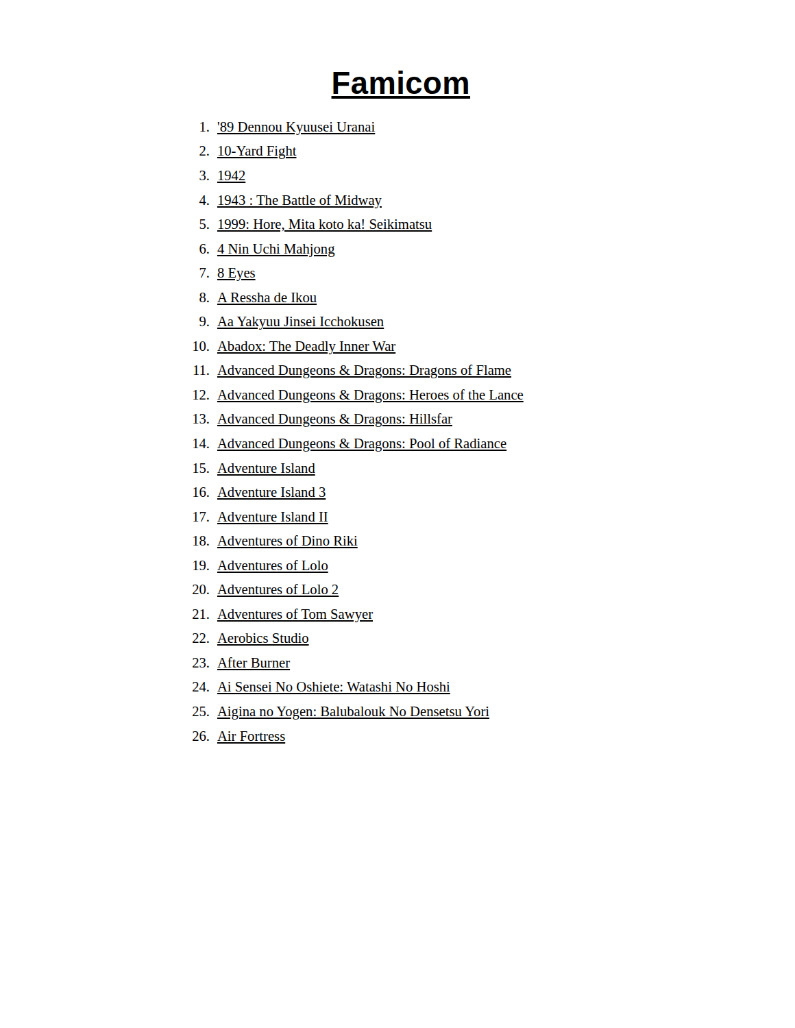Famicom
'89 Dennou Kyuusei Uranai
10-Yard Fight
1942
1943 : The Battle of Midway
1999: Hore, Mita koto ka! Seikimatsu
4 Nin Uchi Mahjong
8 Eyes
A Ressha de Ikou
Aa Yakyuu Jinsei Icchokusen
Abadox: The Deadly Inner War
Advanced Dungeons & Dragons: Dragons of Flame
Advanced Dungeons & Dragons: Heroes of the Lance
Advanced Dungeons & Dragons: Hillsfar
Advanced Dungeons & Dragons: Pool of Radiance
Adventure Island
Adventure Island 3
Adventure Island II
Adventures of Dino Riki
Adventures of Lolo
Adventures of Lolo 2
Adventures of Tom Sawyer
Aerobics Studio
After Burner
Ai Sensei No Oshiete: Watashi No Hoshi
Aigina no Yogen: Balubalouk No Densetsu Yori
Air Fortress